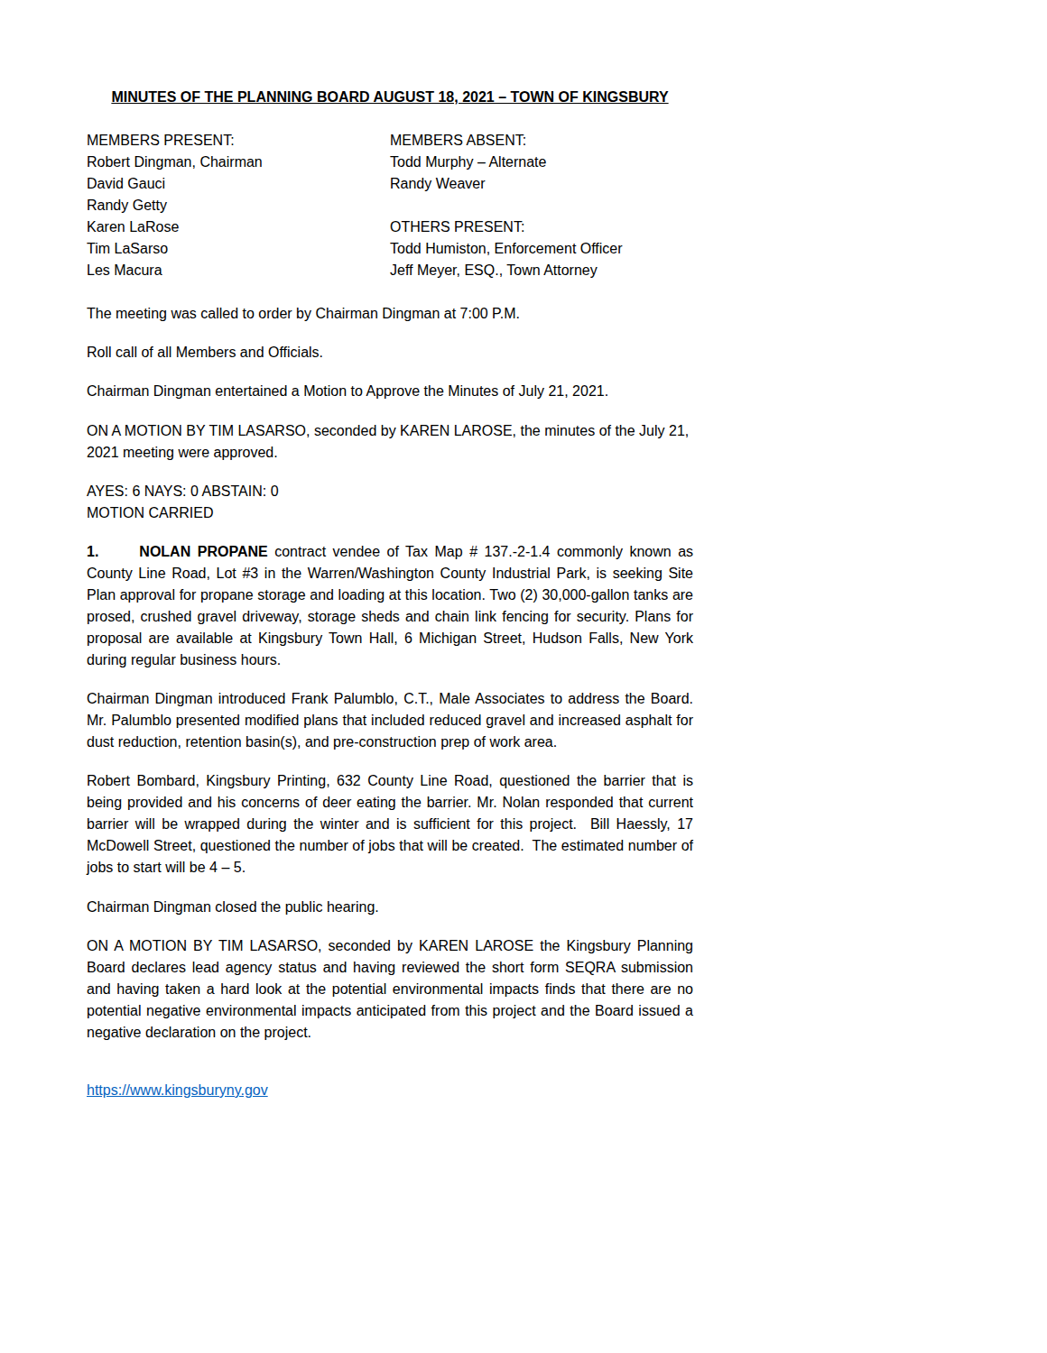MINUTES OF THE PLANNING BOARD AUGUST 18, 2021 – TOWN OF KINGSBURY
| MEMBERS PRESENT: | MEMBERS ABSENT: |
| Robert Dingman, Chairman | Todd Murphy – Alternate |
| David Gauci | Randy Weaver |
| Randy Getty | |
| Karen LaRose | OTHERS PRESENT: |
| Tim LaSarso | Todd Humiston, Enforcement Officer |
| Les Macura | Jeff Meyer, ESQ., Town Attorney |
The meeting was called to order by Chairman Dingman at 7:00 P.M.
Roll call of all Members and Officials.
Chairman Dingman entertained a Motion to Approve the Minutes of July 21, 2021.
ON A MOTION BY TIM LASARSO, seconded by KAREN LAROSE, the minutes of the July 21, 2021 meeting were approved.
AYES: 6 NAYS: 0 ABSTAIN: 0
MOTION CARRIED
1. NOLAN PROPANE contract vendee of Tax Map # 137.-2-1.4 commonly known as County Line Road, Lot #3 in the Warren/Washington County Industrial Park, is seeking Site Plan approval for propane storage and loading at this location. Two (2) 30,000-gallon tanks are prosed, crushed gravel driveway, storage sheds and chain link fencing for security. Plans for proposal are available at Kingsbury Town Hall, 6 Michigan Street, Hudson Falls, New York during regular business hours.
Chairman Dingman introduced Frank Palumblo, C.T., Male Associates to address the Board. Mr. Palumblo presented modified plans that included reduced gravel and increased asphalt for dust reduction, retention basin(s), and pre-construction prep of work area.
Robert Bombard, Kingsbury Printing, 632 County Line Road, questioned the barrier that is being provided and his concerns of deer eating the barrier. Mr. Nolan responded that current barrier will be wrapped during the winter and is sufficient for this project. Bill Haessly, 17 McDowell Street, questioned the number of jobs that will be created. The estimated number of jobs to start will be 4 – 5.
Chairman Dingman closed the public hearing.
ON A MOTION BY TIM LASARSO, seconded by KAREN LAROSE the Kingsbury Planning Board declares lead agency status and having reviewed the short form SEQRA submission and having taken a hard look at the potential environmental impacts finds that there are no potential negative environmental impacts anticipated from this project and the Board issued a negative declaration on the project.
https://www.kingsburyny.gov